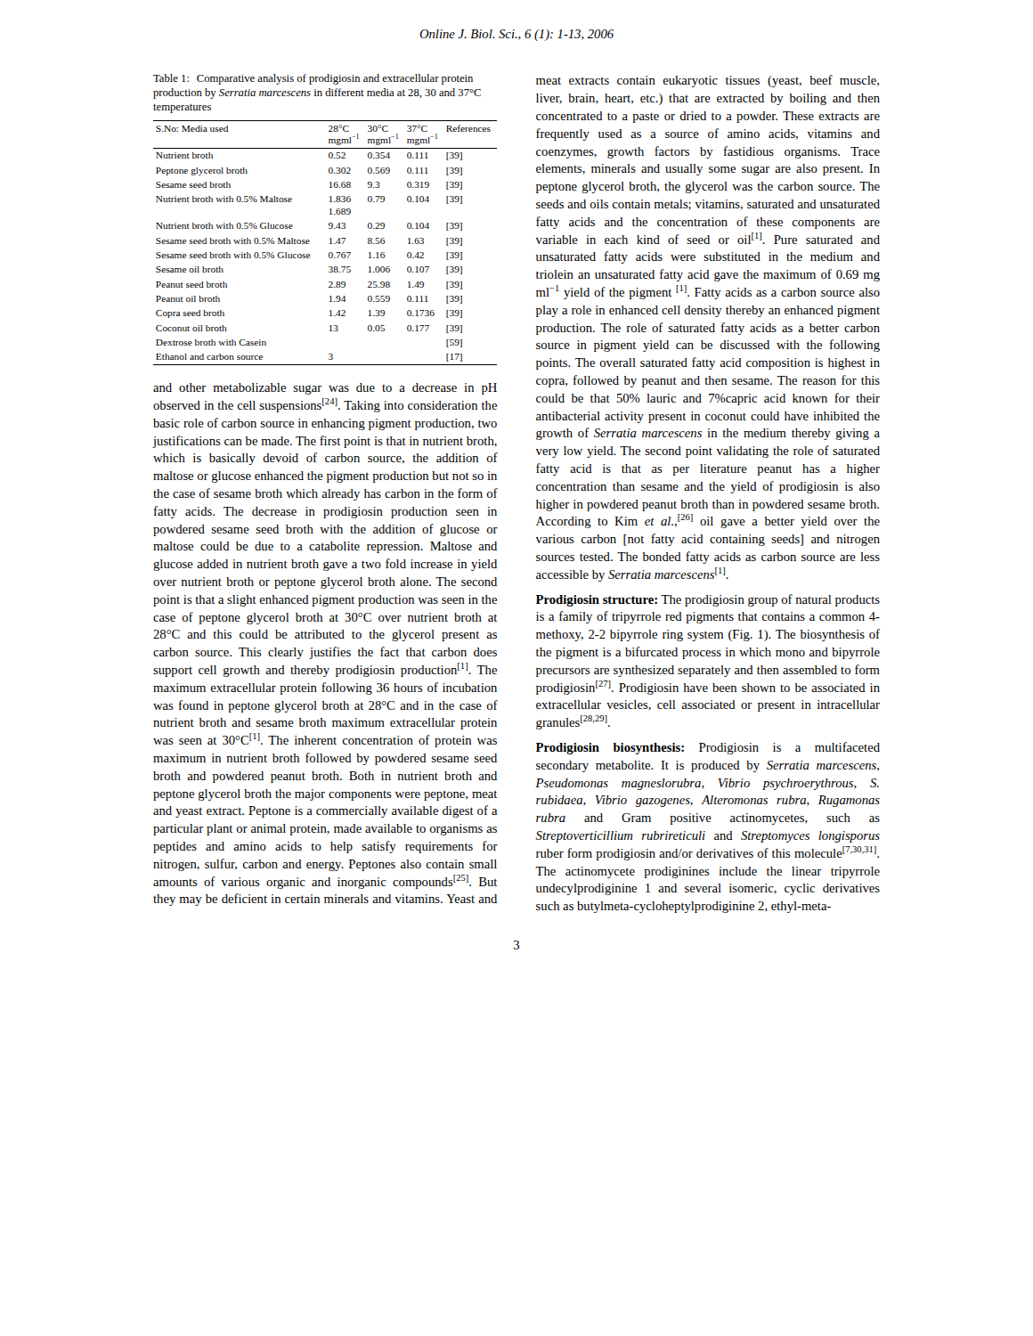Online J. Biol. Sci., 6 (1): 1-13, 2006
Table 1: Comparative analysis of prodigiosin and extracellular protein production by Serratia marcescens in different media at 28, 30 and 37°C temperatures
| S.No: Media used | 28°C mgml −1 | 30°C mgml −1 | 37°C mgml −1 | References |
| --- | --- | --- | --- | --- |
| Nutrient broth | 0.52 | 0.354 | 0.111 | [39] |
| Peptone glycerol broth | 0.302 | 0.569 | 0.111 | [39] |
| Sesame seed broth | 16.68 | 9.3 | 0.319 | [39] |
| Nutrient broth with 0.5% Maltose | 1.836 1.689 | 0.79 | 0.104 | [39] |
| Nutrient broth with 0.5% Glucose | 9.43 | 0.29 | 0.104 | [39] |
| Sesame seed broth with 0.5% Maltose | 1.47 | 8.56 | 1.63 | [39] |
| Sesame seed broth with 0.5% Glucose | 0.767 | 1.16 | 0.42 | [39] |
| Sesame oil broth | 38.75 | 1.006 | 0.107 | [39] |
| Peanut seed broth | 2.89 | 25.98 | 1.49 | [39] |
| Peanut oil broth | 1.94 | 0.559 | 0.111 | [39] |
| Copra seed broth | 1.42 | 1.39 | 0.1736 | [39] |
| Coconut oil broth | 13 | 0.05 | 0.177 | [39] |
| Dextrose broth with Casein | | | | [59] |
| Ethanol and carbon source | 3 | | | [17] |
and other metabolizable sugar was due to a decrease in pH observed in the cell suspensions[24]. Taking into consideration the basic role of carbon source in enhancing pigment production, two justifications can be made. The first point is that in nutrient broth, which is basically devoid of carbon source, the addition of maltose or glucose enhanced the pigment production but not so in the case of sesame broth which already has carbon in the form of fatty acids. The decrease in prodigiosin production seen in powdered sesame seed broth with the addition of glucose or maltose could be due to a catabolite repression. Maltose and glucose added in nutrient broth gave a two fold increase in yield over nutrient broth or peptone glycerol broth alone. The second point is that a slight enhanced pigment production was seen in the case of peptone glycerol broth at 30°C over nutrient broth at 28°C and this could be attributed to the glycerol present as carbon source. This clearly justifies the fact that carbon does support cell growth and thereby prodigiosin production[1]. The maximum extracellular protein following 36 hours of incubation was found in peptone glycerol broth at 28°C and in the case of nutrient broth and sesame broth maximum extracellular protein was seen at 30°C[1]. The inherent concentration of protein was maximum in nutrient broth followed by powdered sesame seed broth and powdered peanut broth. Both in nutrient broth and peptone glycerol broth the major components were peptone, meat and yeast extract. Peptone is a commercially available digest of a particular plant or animal protein, made available to organisms as peptides and amino acids to help satisfy requirements for nitrogen, sulfur, carbon and energy. Peptones also contain small amounts of various organic and inorganic compounds[25]. But they may be deficient in certain minerals and vitamins. Yeast and meat extracts contain eukaryotic tissues (yeast, beef muscle, liver, brain, heart, etc.) that are extracted by boiling and then concentrated to a paste or dried to a powder. These extracts are frequently used as a source of amino acids, vitamins and coenzymes, growth factors by fastidious organisms. Trace elements, minerals and usually some sugar are also present. In peptone glycerol broth, the glycerol was the carbon source. The seeds and oils contain metals; vitamins, saturated and unsaturated fatty acids and the concentration of these components are variable in each kind of seed or oil[1]. Pure saturated and unsaturated fatty acids were substituted in the medium and triolein an unsaturated fatty acid gave the maximum of 0.69 mg ml−1 yield of the pigment [1]. Fatty acids as a carbon source also play a role in enhanced cell density thereby an enhanced pigment production. The role of saturated fatty acids as a better carbon source in pigment yield can be discussed with the following points. The overall saturated fatty acid composition is highest in copra, followed by peanut and then sesame. The reason for this could be that 50% lauric and 7%capric acid known for their antibacterial activity present in coconut could have inhibited the growth of Serratia marcescens in the medium thereby giving a very low yield. The second point validating the role of saturated fatty acid is that as per literature peanut has a higher concentration than sesame and the yield of prodigiosin is also higher in powdered peanut broth than in powdered sesame broth. According to Kim et al.,[26] oil gave a better yield over the various carbon [not fatty acid containing seeds] and nitrogen sources tested. The bonded fatty acids as carbon source are less accessible by Serratia marcescens[1].
Prodigiosin structure: The prodigiosin group of natural products is a family of tripyrrole red pigments that contains a common 4-methoxy, 2-2 bipyrrole ring system (Fig. 1). The biosynthesis of the pigment is a bifurcated process in which mono and bipyrrole precursors are synthesized separately and then assembled to form prodigiosin[27]. Prodigiosin have been shown to be associated in extracellular vesicles, cell associated or present in intracellular granules[28,29].
Prodigiosin biosynthesis: Prodigiosin is a multifaceted secondary metabolite. It is produced by Serratia marcescens, Pseudomonas magneslorubra, Vibrio psychroerythrous, S. rubidaea, Vibrio gazogenes, Alteromonas rubra, Rugamonas rubra and Gram positive actinomycetes, such as Streptoverticillium rubrireticuli and Streptomyces longisporus ruber form prodigiosin and/or derivatives of this molecule[7,30,31]. The actinomycete prodiginines include the linear tripyrrole undecylprodiginine 1 and several isomeric, cyclic derivatives such as butylmeta-cycloheptylprodiginine 2, ethyl-meta-
3